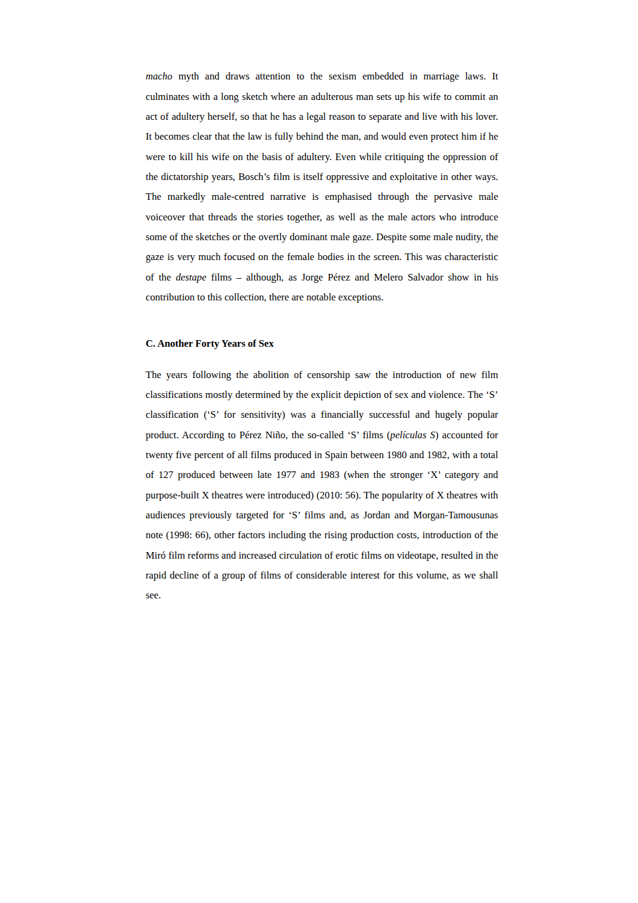macho myth and draws attention to the sexism embedded in marriage laws. It culminates with a long sketch where an adulterous man sets up his wife to commit an act of adultery herself, so that he has a legal reason to separate and live with his lover. It becomes clear that the law is fully behind the man, and would even protect him if he were to kill his wife on the basis of adultery. Even while critiquing the oppression of the dictatorship years, Bosch’s film is itself oppressive and exploitative in other ways. The markedly male-centred narrative is emphasised through the pervasive male voiceover that threads the stories together, as well as the male actors who introduce some of the sketches or the overtly dominant male gaze. Despite some male nudity, the gaze is very much focused on the female bodies in the screen. This was characteristic of the destape films – although, as Jorge Pérez and Melero Salvador show in his contribution to this collection, there are notable exceptions.
C. Another Forty Years of Sex
The years following the abolition of censorship saw the introduction of new film classifications mostly determined by the explicit depiction of sex and violence. The ‘S’ classification (‘S’ for sensitivity) was a financially successful and hugely popular product. According to Pérez Niño, the so-called ‘S’ films (películas S) accounted for twenty five percent of all films produced in Spain between 1980 and 1982, with a total of 127 produced between late 1977 and 1983 (when the stronger ‘X’ category and purpose-built X theatres were introduced) (2010: 56). The popularity of X theatres with audiences previously targeted for ‘S’ films and, as Jordan and Morgan-Tamousunas note (1998: 66), other factors including the rising production costs, introduction of the Miró film reforms and increased circulation of erotic films on videotape, resulted in the rapid decline of a group of films of considerable interest for this volume, as we shall see.